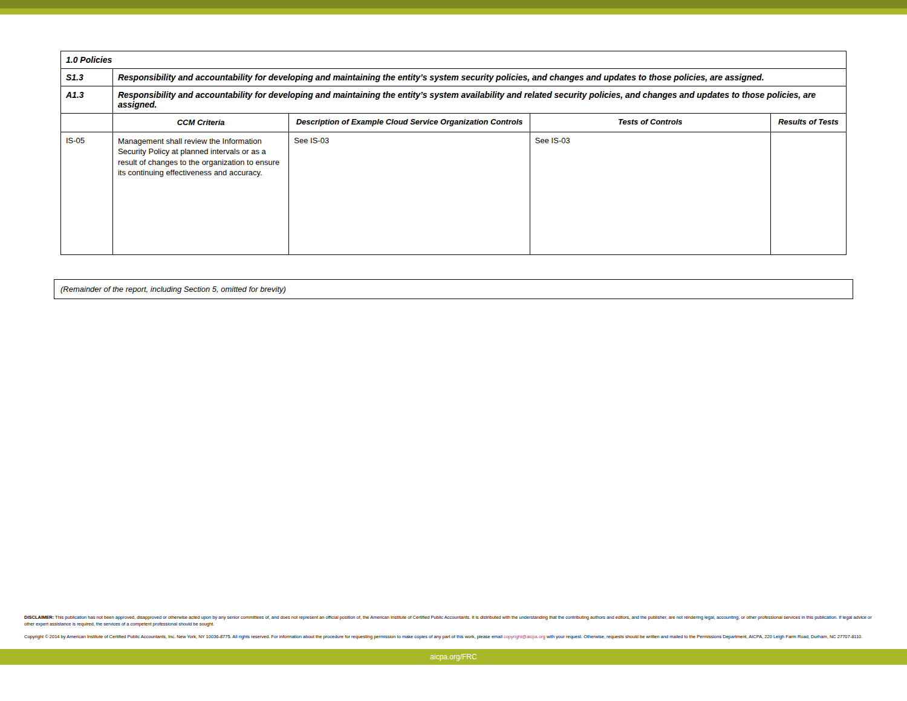| 1.0 Policies |
| S1.3 | Responsibility and accountability for developing and maintaining the entity’s system security policies, and changes and updates to those policies, are assigned. |
| A1.3 | Responsibility and accountability for developing and maintaining the entity’s system availability and related security policies, and changes and updates to those policies, are assigned. |
| | CCM Criteria | Description of Example Cloud Service Organization Controls | Tests of Controls | Results of Tests |
| IS-05 | Management shall review the Information Security Policy at planned intervals or as a result of changes to the organization to ensure its continuing effectiveness and accuracy. | See IS-03 | See IS-03 | |
(Remainder of the report, including Section 5, omitted for brevity)
DISCLAIMER: This publication has not been approved, disapproved or otherwise acted upon by any senior committees of, and does not represent an official position of, the American Institute of Certified Public Accountants. It is distributed with the understanding that the contributing authors and editors, and the publisher, are not rendering legal, accounting, or other professional services in this publication. If legal advice or other expert assistance is required, the services of a competent professional should be sought.
Copyright © 2014 by American Institute of Certified Public Accountants, Inc. New York, NY 10036-8775. All rights reserved. For information about the procedure for requesting permission to make copies of any part of this work, please email copyright@aicpa.org with your request. Otherwise, requests should be written and mailed to the Permissions Department, AICPA, 220 Leigh Farm Road, Durham, NC 27707-8110.
aicpa.org/FRC